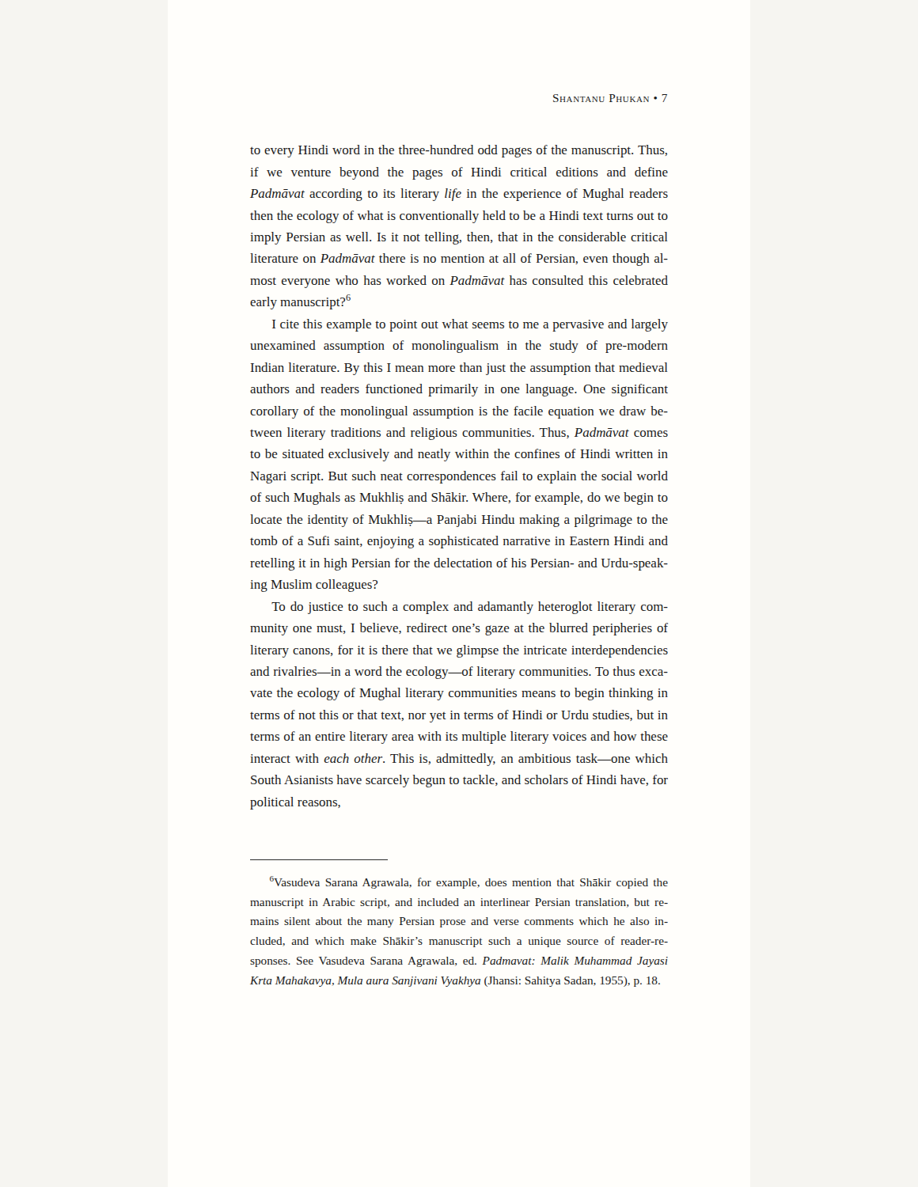Shantanu Phukan • 7
to every Hindi word in the three-hundred odd pages of the manuscript. Thus, if we venture beyond the pages of Hindi critical editions and define Padmāvat according to its literary life in the experience of Mughal readers then the ecology of what is conventionally held to be a Hindi text turns out to imply Persian as well. Is it not telling, then, that in the considerable critical literature on Padmāvat there is no mention at all of Persian, even though almost everyone who has worked on Padmāvat has consulted this celebrated early manuscript?6
I cite this example to point out what seems to me a pervasive and largely unexamined assumption of monolingualism in the study of pre-modern Indian literature. By this I mean more than just the assumption that medieval authors and readers functioned primarily in one language. One significant corollary of the monolingual assumption is the facile equation we draw between literary traditions and religious communities. Thus, Padmāvat comes to be situated exclusively and neatly within the confines of Hindi written in Nagari script. But such neat correspondences fail to explain the social world of such Mughals as Mukhliṣ and Shākir. Where, for example, do we begin to locate the identity of Mukhliṣ—a Panjabi Hindu making a pilgrimage to the tomb of a Sufi saint, enjoying a sophisticated narrative in Eastern Hindi and retelling it in high Persian for the delectation of his Persian- and Urdu-speaking Muslim colleagues?
To do justice to such a complex and adamantly heteroglot literary community one must, I believe, redirect one’s gaze at the blurred peripheries of literary canons, for it is there that we glimpse the intricate interdependencies and rivalries—in a word the ecology—of literary communities. To thus excavate the ecology of Mughal literary communities means to begin thinking in terms of not this or that text, nor yet in terms of Hindi or Urdu studies, but in terms of an entire literary area with its multiple literary voices and how these interact with each other. This is, admittedly, an ambitious task—one which South Asianists have scarcely begun to tackle, and scholars of Hindi have, for political reasons,
6Vasudeva Sarana Agrawala, for example, does mention that Shākir copied the manuscript in Arabic script, and included an interlinear Persian translation, but remains silent about the many Persian prose and verse comments which he also included, and which make Shākir’s manuscript such a unique source of reader-responses. See Vasudeva Sarana Agrawala, ed. Padmavat: Malik Muhammad Jayasi Krta Mahakavya, Mula aura Sanjivani Vyakhya (Jhansi: Sahitya Sadan, 1955), p. 18.